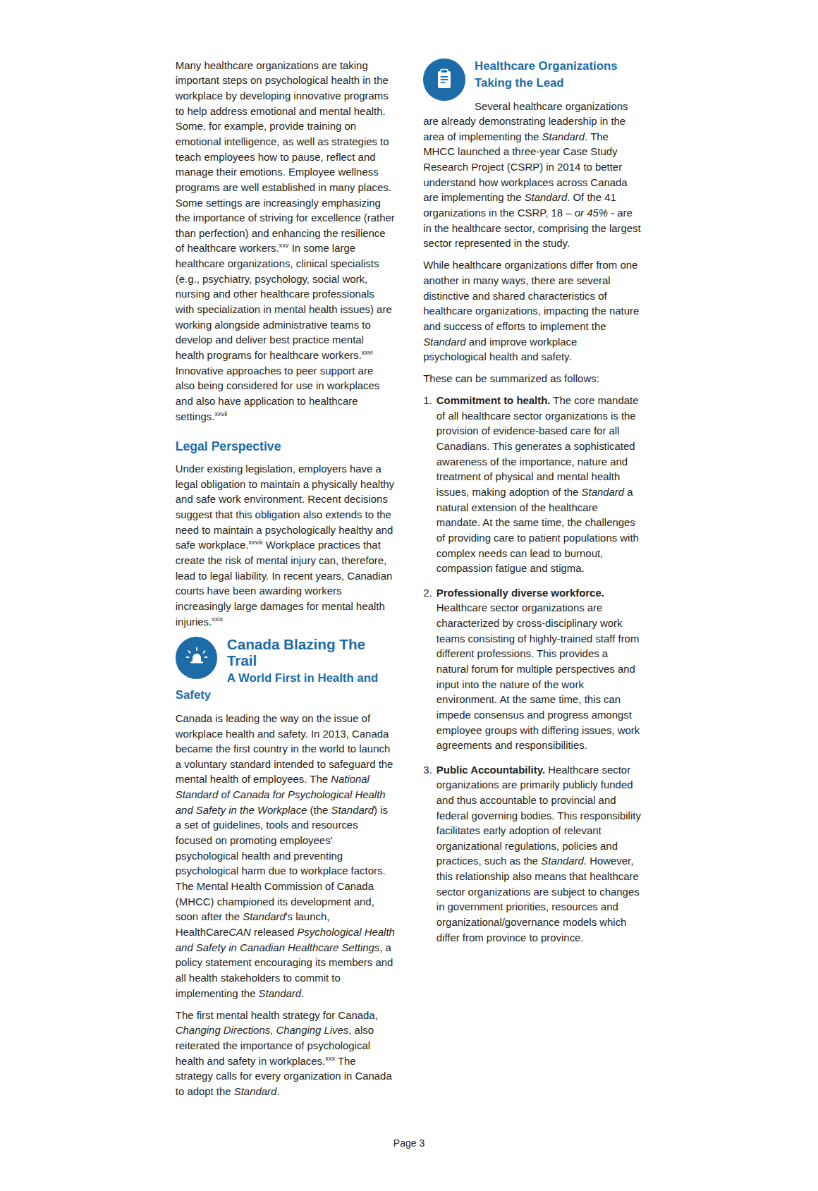Many healthcare organizations are taking important steps on psychological health in the workplace by developing innovative programs to help address emotional and mental health. Some, for example, provide training on emotional intelligence, as well as strategies to teach employees how to pause, reflect and manage their emotions. Employee wellness programs are well established in many places. Some settings are increasingly emphasizing the importance of striving for excellence (rather than perfection) and enhancing the resilience of healthcare workers.xxv In some large healthcare organizations, clinical specialists (e.g., psychiatry, psychology, social work, nursing and other healthcare professionals with specialization in mental health issues) are working alongside administrative teams to develop and deliver best practice mental health programs for healthcare workers.xxvi Innovative approaches to peer support are also being considered for use in workplaces and also have application to healthcare settings.xxvii
Legal Perspective
Under existing legislation, employers have a legal obligation to maintain a physically healthy and safe work environment. Recent decisions suggest that this obligation also extends to the need to maintain a psychologically healthy and safe workplace.xxviii Workplace practices that create the risk of mental injury can, therefore, lead to legal liability. In recent years, Canadian courts have been awarding workers increasingly large damages for mental health injuries.xxix
Canada Blazing The Trail
A World First in Health and Safety
Canada is leading the way on the issue of workplace health and safety. In 2013, Canada became the first country in the world to launch a voluntary standard intended to safeguard the mental health of employees. The National Standard of Canada for Psychological Health and Safety in the Workplace (the Standard) is a set of guidelines, tools and resources focused on promoting employees' psychological health and preventing psychological harm due to workplace factors. The Mental Health Commission of Canada (MHCC) championed its development and, soon after the Standard's launch, HealthCareCAN released Psychological Health and Safety in Canadian Healthcare Settings, a policy statement encouraging its members and all health stakeholders to commit to implementing the Standard.
The first mental health strategy for Canada, Changing Directions, Changing Lives, also reiterated the importance of psychological health and safety in workplaces.xxx The strategy calls for every organization in Canada to adopt the Standard.
Healthcare Organizations Taking the Lead
Several healthcare organizations are already demonstrating leadership in the area of implementing the Standard. The MHCC launched a three-year Case Study Research Project (CSRP) in 2014 to better understand how workplaces across Canada are implementing the Standard. Of the 41 organizations in the CSRP, 18 – or 45% - are in the healthcare sector, comprising the largest sector represented in the study.
While healthcare organizations differ from one another in many ways, there are several distinctive and shared characteristics of healthcare organizations, impacting the nature and success of efforts to implement the Standard and improve workplace psychological health and safety.
These can be summarized as follows:
Commitment to health. The core mandate of all healthcare sector organizations is the provision of evidence-based care for all Canadians. This generates a sophisticated awareness of the importance, nature and treatment of physical and mental health issues, making adoption of the Standard a natural extension of the healthcare mandate. At the same time, the challenges of providing care to patient populations with complex needs can lead to burnout, compassion fatigue and stigma.
Professionally diverse workforce. Healthcare sector organizations are characterized by cross-disciplinary work teams consisting of highly-trained staff from different professions. This provides a natural forum for multiple perspectives and input into the nature of the work environment. At the same time, this can impede consensus and progress amongst employee groups with differing issues, work agreements and responsibilities.
Public Accountability. Healthcare sector organizations are primarily publicly funded and thus accountable to provincial and federal governing bodies. This responsibility facilitates early adoption of relevant organizational regulations, policies and practices, such as the Standard. However, this relationship also means that healthcare sector organizations are subject to changes in government priorities, resources and organizational/governance models which differ from province to province.
Page 3